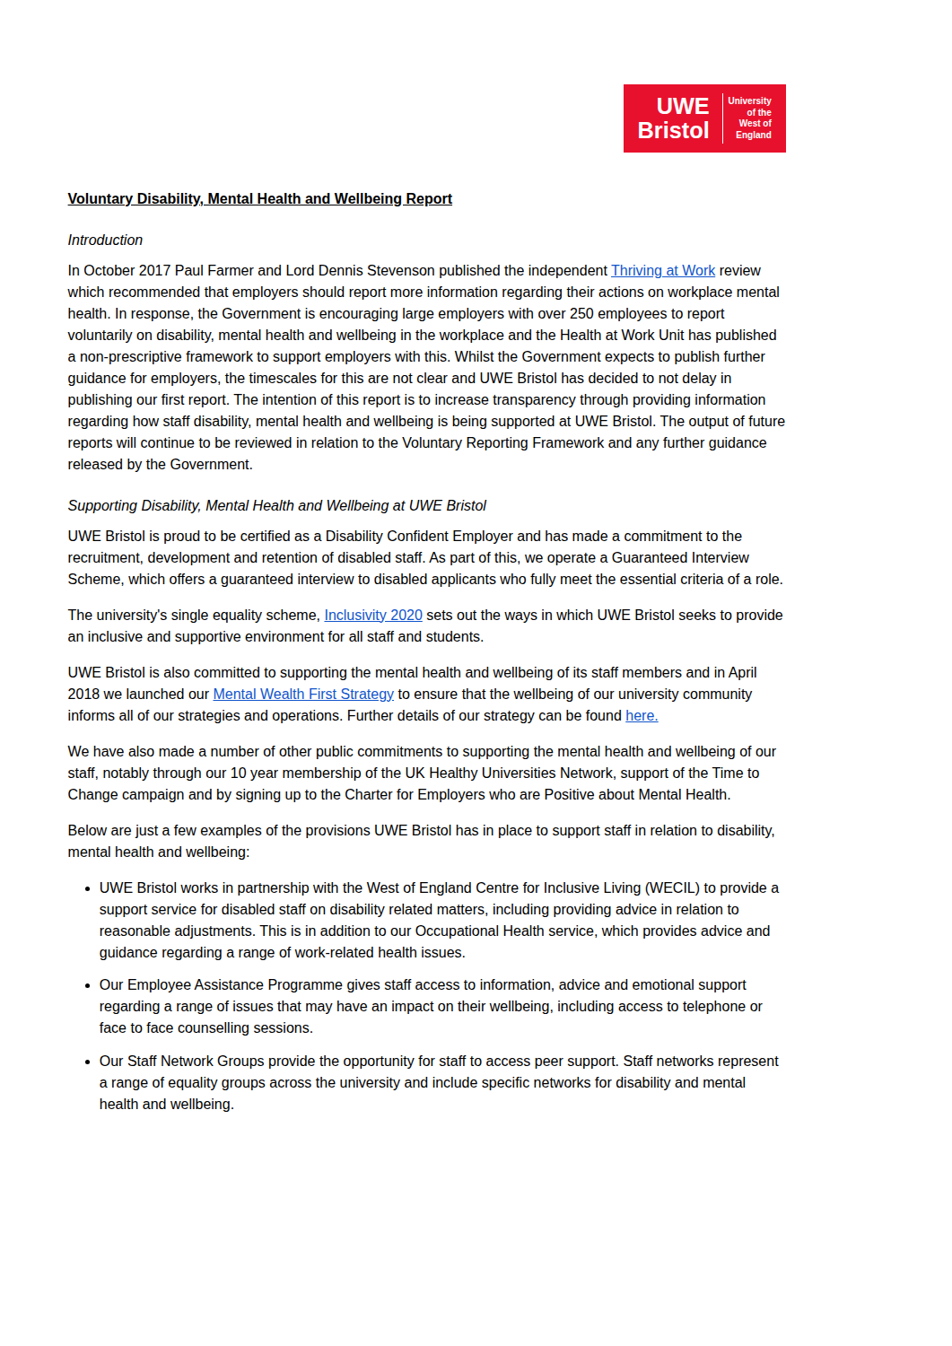| UWE Bristol | University of the West of England |
Voluntary Disability, Mental Health and Wellbeing Report
Introduction
In October 2017 Paul Farmer and Lord Dennis Stevenson published the independent Thriving at Work review which recommended that employers should report more information regarding their actions on workplace mental health. In response, the Government is encouraging large employers with over 250 employees to report voluntarily on disability, mental health and wellbeing in the workplace and the Health at Work Unit has published a non-prescriptive framework to support employers with this. Whilst the Government expects to publish further guidance for employers, the timescales for this are not clear and UWE Bristol has decided to not delay in publishing our first report. The intention of this report is to increase transparency through providing information regarding how staff disability, mental health and wellbeing is being supported at UWE Bristol. The output of future reports will continue to be reviewed in relation to the Voluntary Reporting Framework and any further guidance released by the Government.
Supporting Disability, Mental Health and Wellbeing at UWE Bristol
UWE Bristol is proud to be certified as a Disability Confident Employer and has made a commitment to the recruitment, development and retention of disabled staff. As part of this, we operate a Guaranteed Interview Scheme, which offers a guaranteed interview to disabled applicants who fully meet the essential criteria of a role.
The university's single equality scheme, Inclusivity 2020 sets out the ways in which UWE Bristol seeks to provide an inclusive and supportive environment for all staff and students.
UWE Bristol is also committed to supporting the mental health and wellbeing of its staff members and in April 2018 we launched our Mental Wealth First Strategy to ensure that the wellbeing of our university community informs all of our strategies and operations. Further details of our strategy can be found here.
We have also made a number of other public commitments to supporting the mental health and wellbeing of our staff, notably through our 10 year membership of the UK Healthy Universities Network, support of the Time to Change campaign and by signing up to the Charter for Employers who are Positive about Mental Health.
Below are just a few examples of the provisions UWE Bristol has in place to support staff in relation to disability, mental health and wellbeing:
UWE Bristol works in partnership with the West of England Centre for Inclusive Living (WECIL) to provide a support service for disabled staff on disability related matters, including providing advice in relation to reasonable adjustments. This is in addition to our Occupational Health service, which provides advice and guidance regarding a range of work-related health issues.
Our Employee Assistance Programme gives staff access to information, advice and emotional support regarding a range of issues that may have an impact on their wellbeing, including access to telephone or face to face counselling sessions.
Our Staff Network Groups provide the opportunity for staff to access peer support. Staff networks represent a range of equality groups across the university and include specific networks for disability and mental health and wellbeing.